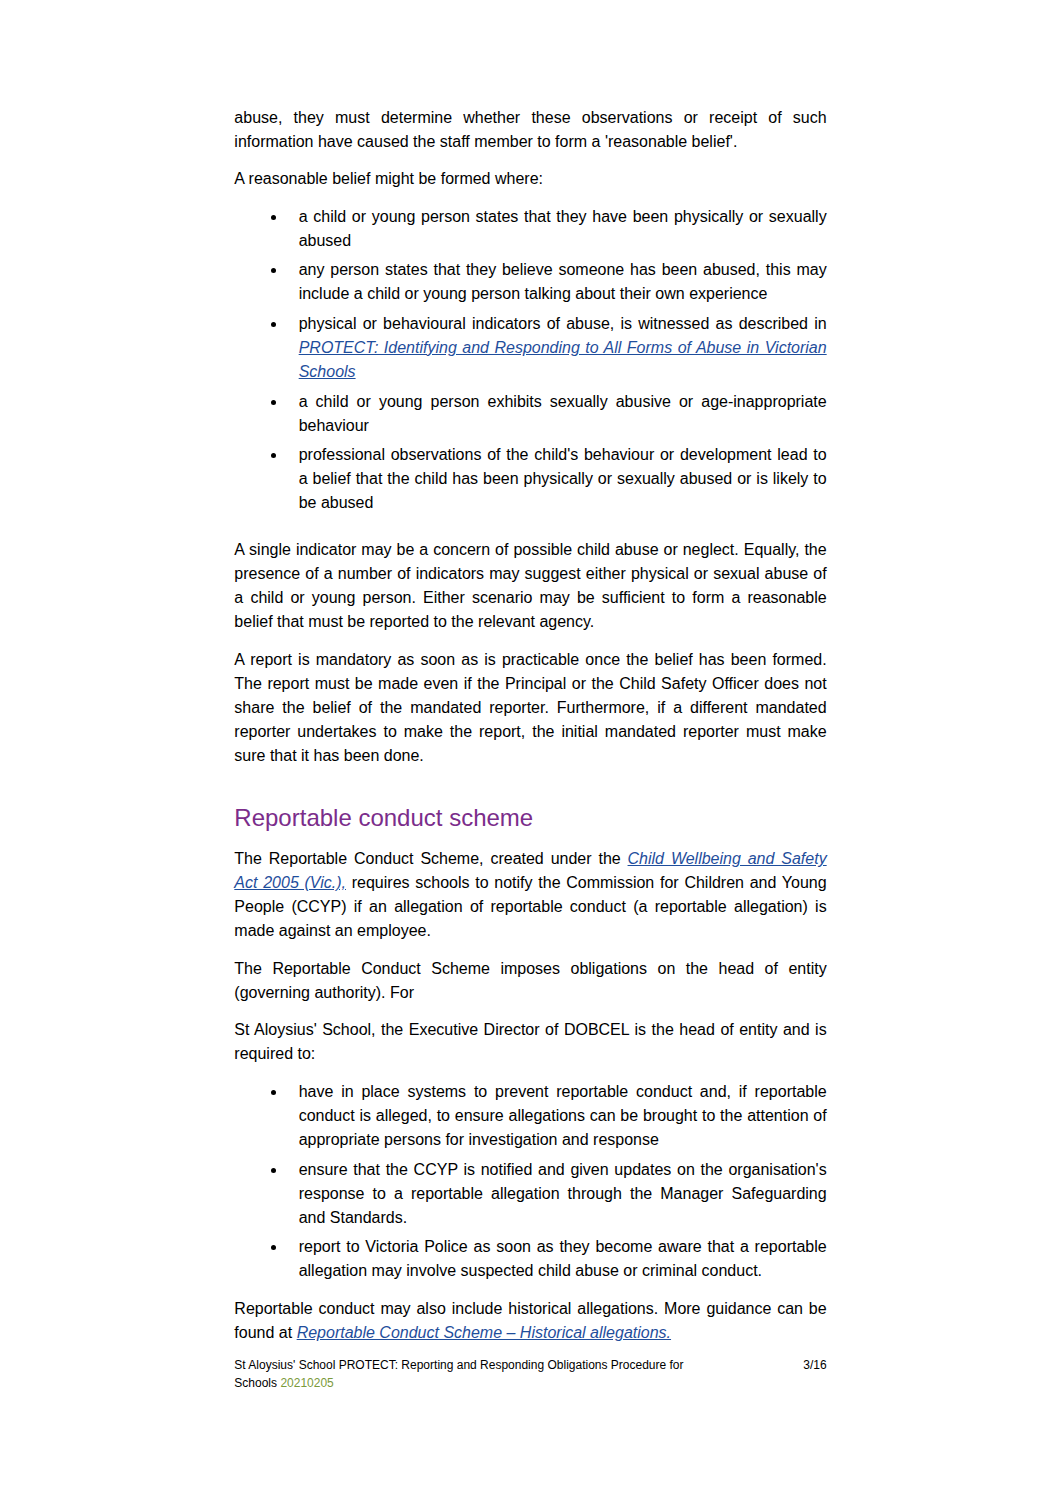abuse, they must determine whether these observations or receipt of such information have caused the staff member to form a 'reasonable belief'.
A reasonable belief might be formed where:
a child or young person states that they have been physically or sexually abused
any person states that they believe someone has been abused, this may include a child or young person talking about their own experience
physical or behavioural indicators of abuse, is witnessed as described in PROTECT: Identifying and Responding to All Forms of Abuse in Victorian Schools
a child or young person exhibits sexually abusive or age-inappropriate behaviour
professional observations of the child's behaviour or development lead to a belief that the child has been physically or sexually abused or is likely to be abused
A single indicator may be a concern of possible child abuse or neglect. Equally, the presence of a number of indicators may suggest either physical or sexual abuse of a child or young person. Either scenario may be sufficient to form a reasonable belief that must be reported to the relevant agency.
A report is mandatory as soon as is practicable once the belief has been formed. The report must be made even if the Principal or the Child Safety Officer does not share the belief of the mandated reporter. Furthermore, if a different mandated reporter undertakes to make the report, the initial mandated reporter must make sure that it has been done.
Reportable conduct scheme
The Reportable Conduct Scheme, created under the Child Wellbeing and Safety Act 2005 (Vic.), requires schools to notify the Commission for Children and Young People (CCYP) if an allegation of reportable conduct (a reportable allegation) is made against an employee.
The Reportable Conduct Scheme imposes obligations on the head of entity (governing authority). For
St Aloysius' School, the Executive Director of DOBCEL is the head of entity and is required to:
have in place systems to prevent reportable conduct and, if reportable conduct is alleged, to ensure allegations can be brought to the attention of appropriate persons for investigation and response
ensure that the CCYP is notified and given updates on the organisation's response to a reportable allegation through the Manager Safeguarding and Standards.
report to Victoria Police as soon as they become aware that a reportable allegation may involve suspected child abuse or criminal conduct.
Reportable conduct may also include historical allegations. More guidance can be found at Reportable Conduct Scheme – Historical allegations.
St Aloysius' School PROTECT: Reporting and Responding Obligations Procedure for Schools 20210205 3/16